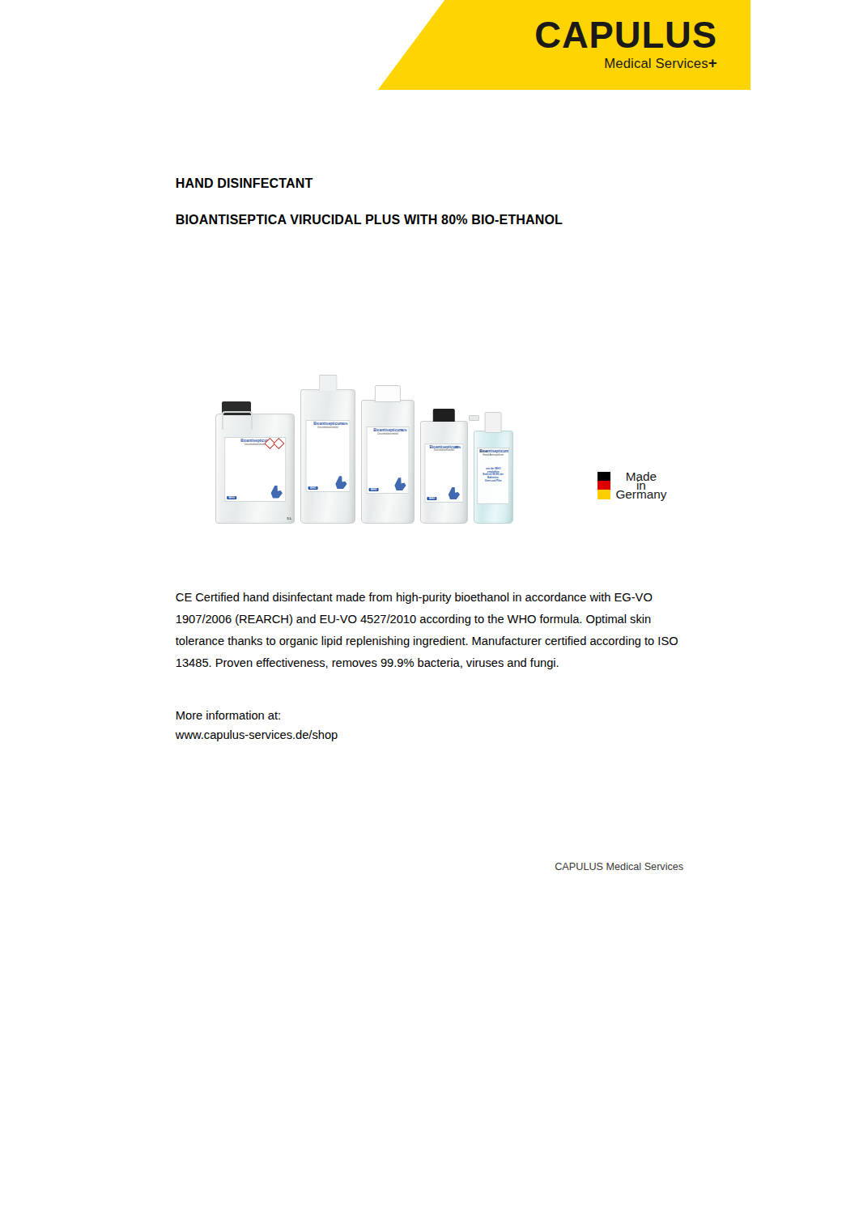CAPULUS
Medical Services+
HAND DISINFECTANT
BIOANTISEPTICA VIRUCIDAL PLUS WITH 80% BIO-ETHANOL
Bioantisepticum
Desinfektionsmittel
WHO
5 L
Bioantisepticum
Desinfektionsmittel
80%
WHO
Bioantisepticum
Desinfektionsmittel
80%
WHO
Bioantisepticum
Desinfektionsmittel
80%
WHO
Bioantisepticum
Hand-Antiseptikum
250 ml
von der WHO empfohlen
Entfernt 99,9% der Bakterien,
Viren und Pilze
Made
in
Germany
CE Certified hand disinfectant made from high-purity bioethanol in accordance with EG-VO 1907/2006 (REARCH) and EU-VO 4527/2010 according to the WHO formula. Optimal skin tolerance thanks to organic lipid replenishing ingredient. Manufacturer certified according to ISO 13485. Proven effectiveness, removes 99.9% bacteria, viruses and fungi.
More information at:
www.capulus-services.de/shop
CAPULUS Medical Services